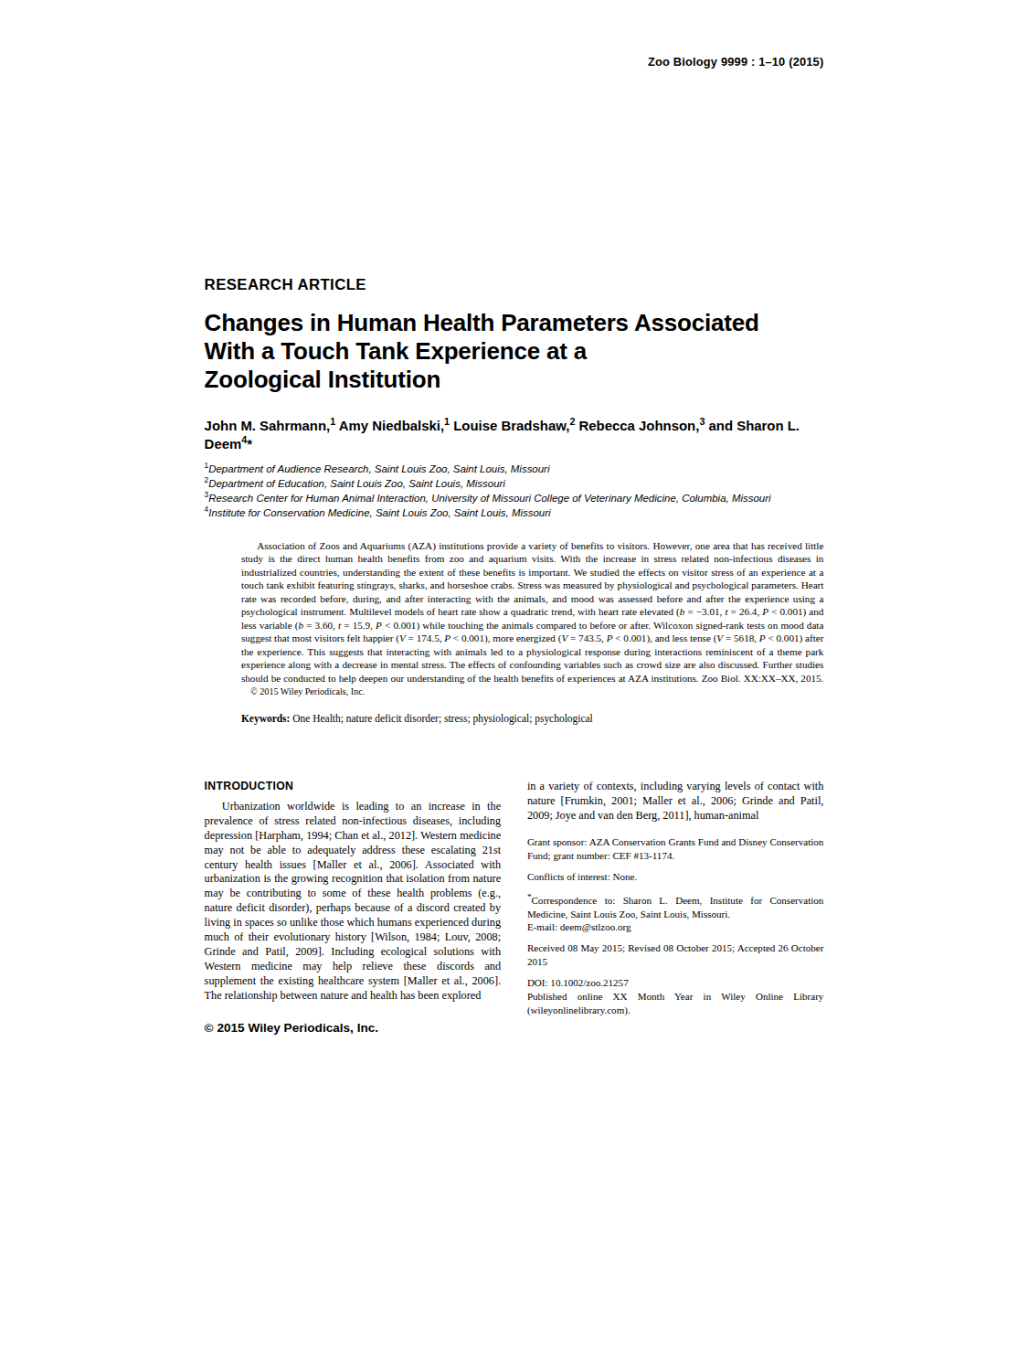Zoo Biology 9999 : 1–10 (2015)
RESEARCH ARTICLE
Changes in Human Health Parameters Associated
With a Touch Tank Experience at a
Zoological Institution
John M. Sahrmann,1 Amy Niedbalski,1 Louise Bradshaw,2 Rebecca Johnson,3 and Sharon L. Deem4*
1Department of Audience Research, Saint Louis Zoo, Saint Louis, Missouri
2Department of Education, Saint Louis Zoo, Saint Louis, Missouri
3Research Center for Human Animal Interaction, University of Missouri College of Veterinary Medicine, Columbia, Missouri
4Institute for Conservation Medicine, Saint Louis Zoo, Saint Louis, Missouri
Association of Zoos and Aquariums (AZA) institutions provide a variety of benefits to visitors. However, one area that has received little study is the direct human health benefits from zoo and aquarium visits. With the increase in stress related non-infectious diseases in industrialized countries, understanding the extent of these benefits is important. We studied the effects on visitor stress of an experience at a touch tank exhibit featuring stingrays, sharks, and horseshoe crabs. Stress was measured by physiological and psychological parameters. Heart rate was recorded before, during, and after interacting with the animals, and mood was assessed before and after the experience using a psychological instrument. Multilevel models of heart rate show a quadratic trend, with heart rate elevated (b = −3.01, t = 26.4, P < 0.001) and less variable (b = 3.60, t = 15.9, P < 0.001) while touching the animals compared to before or after. Wilcoxon signed-rank tests on mood data suggest that most visitors felt happier (V = 174.5, P < 0.001), more energized (V = 743.5, P < 0.001), and less tense (V = 5618, P < 0.001) after the experience. This suggests that interacting with animals led to a physiological response during interactions reminiscent of a theme park experience along with a decrease in mental stress. The effects of confounding variables such as crowd size are also discussed. Further studies should be conducted to help deepen our understanding of the health benefits of experiences at AZA institutions. Zoo Biol. XX:XX–XX, 2015. © 2015 Wiley Periodicals, Inc.
Keywords: One Health; nature deficit disorder; stress; physiological; psychological
INTRODUCTION
Urbanization worldwide is leading to an increase in the prevalence of stress related non-infectious diseases, including depression [Harpham, 1994; Chan et al., 2012]. Western medicine may not be able to adequately address these escalating 21st century health issues [Maller et al., 2006]. Associated with urbanization is the growing recognition that isolation from nature may be contributing to some of these health problems (e.g., nature deficit disorder), perhaps because of a discord created by living in spaces so unlike those which humans experienced during much of their evolutionary history [Wilson, 1984; Louv, 2008; Grinde and Patil, 2009]. Including ecological solutions with Western medicine may help relieve these discords and supplement the existing healthcare system [Maller et al., 2006]. The relationship between nature and health has been explored
in a variety of contexts, including varying levels of contact with nature [Frumkin, 2001; Maller et al., 2006; Grinde and Patil, 2009; Joye and van den Berg, 2011], human-animal
Grant sponsor: AZA Conservation Grants Fund and Disney Conservation Fund; grant number: CEF #13-1174.
Conflicts of interest: None.
*Correspondence to: Sharon L. Deem, Institute for Conservation Medicine, Saint Louis Zoo, Saint Louis, Missouri.
E-mail: deem@stlzoo.org
Received 08 May 2015; Revised 08 October 2015; Accepted 26 October 2015
DOI: 10.1002/zoo.21257
Published online XX Month Year in Wiley Online Library (wileyonlinelibrary.com).
© 2015 Wiley Periodicals, Inc.